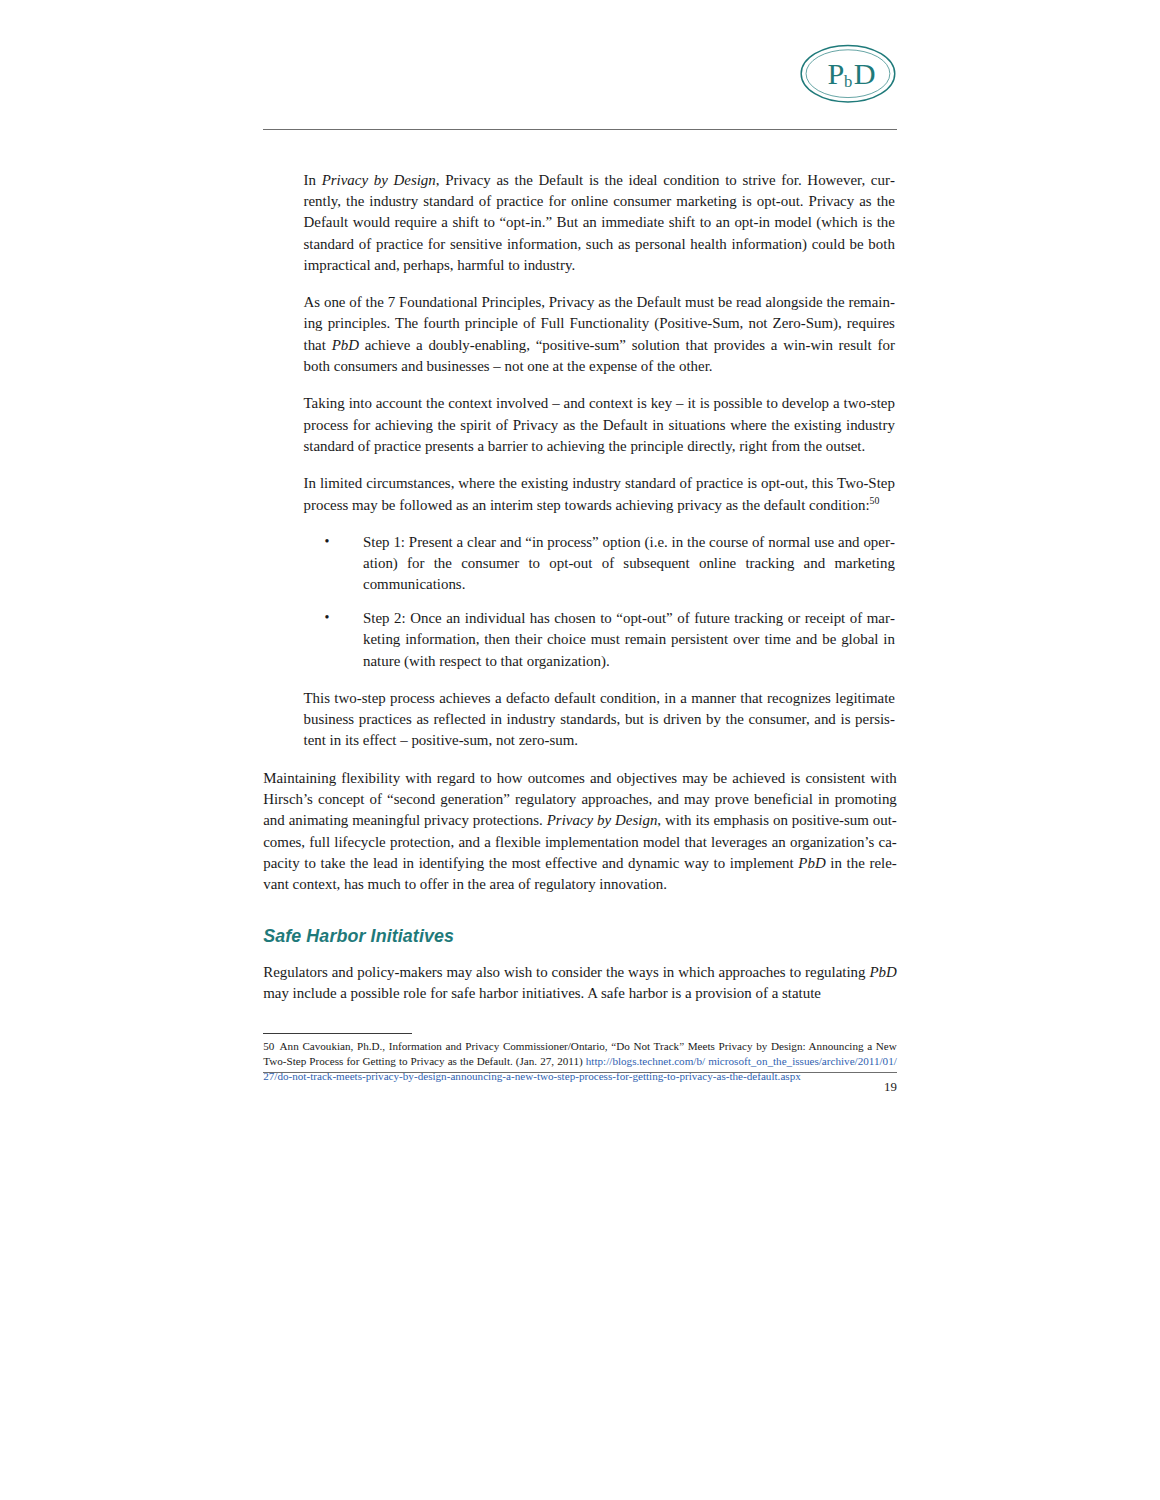P b D
In Privacy by Design, Privacy as the Default is the ideal condition to strive for. However, currently, the industry standard of practice for online consumer marketing is opt-out. Privacy as the Default would require a shift to “opt-in.” But an immediate shift to an opt-in model (which is the standard of practice for sensitive information, such as personal health information) could be both impractical and, perhaps, harmful to industry.
As one of the 7 Foundational Principles, Privacy as the Default must be read alongside the remaining principles. The fourth principle of Full Functionality (Positive-Sum, not Zero-Sum), requires that PbD achieve a doubly-enabling, “positive-sum” solution that provides a win-win result for both consumers and businesses – not one at the expense of the other.
Taking into account the context involved – and context is key – it is possible to develop a two-step process for achieving the spirit of Privacy as the Default in situations where the existing industry standard of practice presents a barrier to achieving the principle directly, right from the outset.
In limited circumstances, where the existing industry standard of practice is opt-out, this Two-Step process may be followed as an interim step towards achieving privacy as the default condition:50
Step 1: Present a clear and “in process” option (i.e. in the course of normal use and operation) for the consumer to opt-out of subsequent online tracking and marketing communications.
Step 2: Once an individual has chosen to “opt-out” of future tracking or receipt of marketing information, then their choice must remain persistent over time and be global in nature (with respect to that organization).
This two-step process achieves a defacto default condition, in a manner that recognizes legitimate business practices as reflected in industry standards, but is driven by the consumer, and is persistent in its effect – positive-sum, not zero-sum.
Maintaining flexibility with regard to how outcomes and objectives may be achieved is consistent with Hirsch’s concept of “second generation” regulatory approaches, and may prove beneficial in promoting and animating meaningful privacy protections. Privacy by Design, with its emphasis on positive-sum outcomes, full lifecycle protection, and a flexible implementation model that leverages an organization’s capacity to take the lead in identifying the most effective and dynamic way to implement PbD in the relevant context, has much to offer in the area of regulatory innovation.
Safe Harbor Initiatives
Regulators and policy-makers may also wish to consider the ways in which approaches to regulating PbD may include a possible role for safe harbor initiatives. A safe harbor is a provision of a statute
50 Ann Cavoukian, Ph.D., Information and Privacy Commissioner/Ontario, “Do Not Track” Meets Privacy by Design: Announcing a New Two-Step Process for Getting to Privacy as the Default. (Jan. 27, 2011) http://blogs.technet.com/b/ microsoft_on_the_issues/archive/2011/01/27/do-not-track-meets-privacy-by-design-announcing-a-new-two-step-process-for-getting-to-privacy-as-the-default.aspx
19